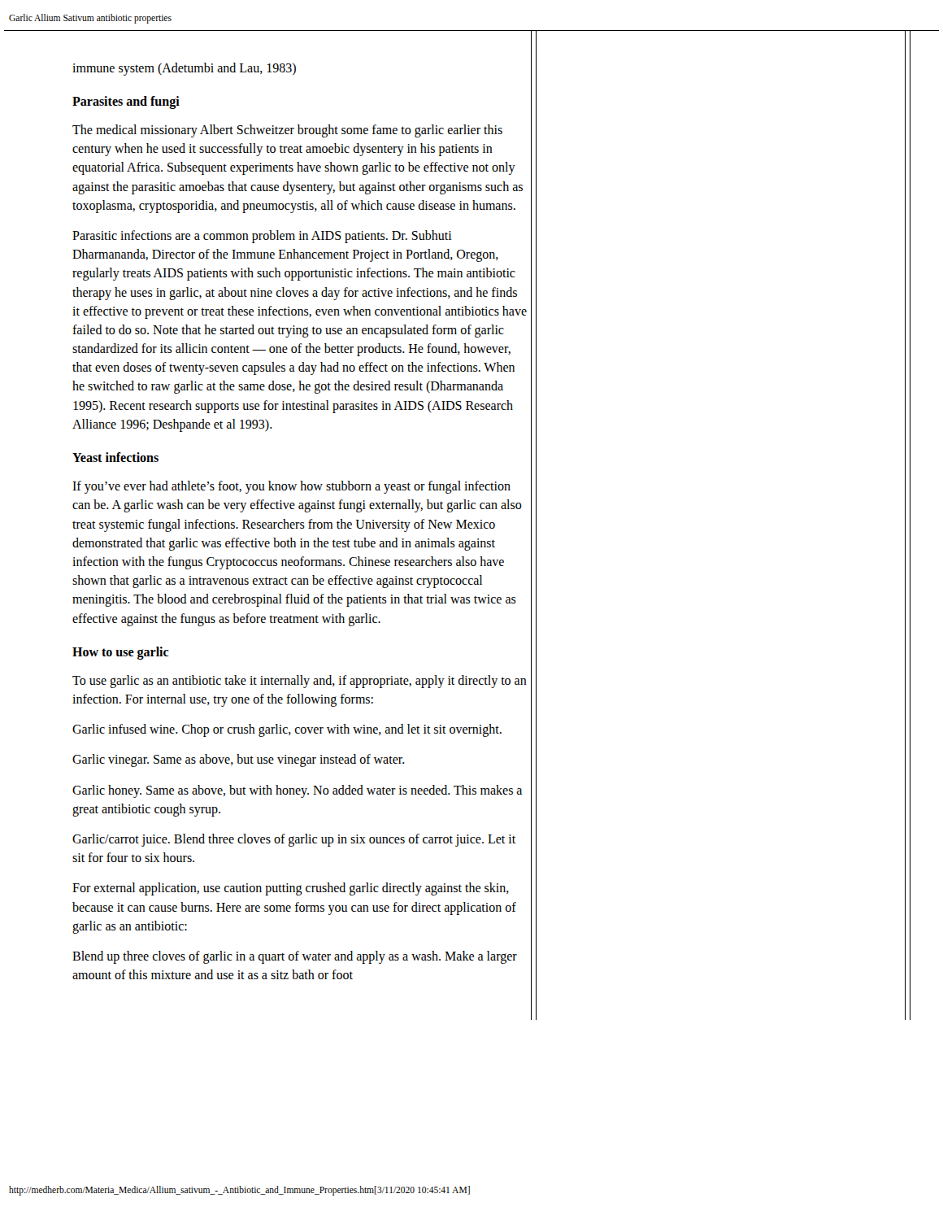Garlic Allium Sativum antibiotic properties
immune system (Adetumbi and Lau, 1983)
Parasites and fungi
The medical missionary Albert Schweitzer brought some fame to garlic earlier this century when he used it successfully to treat amoebic dysentery in his patients in equatorial Africa. Subsequent experiments have shown garlic to be effective not only against the parasitic amoebas that cause dysentery, but against other organisms such as toxoplasma, cryptosporidia, and pneumocystis, all of which cause disease in humans.
Parasitic infections are a common problem in AIDS patients. Dr. Subhuti Dharmananda, Director of the Immune Enhancement Project in Portland, Oregon, regularly treats AIDS patients with such opportunistic infections. The main antibiotic therapy he uses in garlic, at about nine cloves a day for active infections, and he finds it effective to prevent or treat these infections, even when conventional antibiotics have failed to do so. Note that he started out trying to use an encapsulated form of garlic standardized for its allicin content — one of the better products. He found, however, that even doses of twenty-seven capsules a day had no effect on the infections. When he switched to raw garlic at the same dose, he got the desired result (Dharmananda 1995). Recent research supports use for intestinal parasites in AIDS (AIDS Research Alliance 1996; Deshpande et al 1993).
Yeast infections
If you’ve ever had athlete’s foot, you know how stubborn a yeast or fungal infection can be. A garlic wash can be very effective against fungi externally, but garlic can also treat systemic fungal infections. Researchers from the University of New Mexico demonstrated that garlic was effective both in the test tube and in animals against infection with the fungus Cryptococcus neoformans. Chinese researchers also have shown that garlic as a intravenous extract can be effective against cryptococcal meningitis. The blood and cerebrospinal fluid of the patients in that trial was twice as effective against the fungus as before treatment with garlic.
How to use garlic
To use garlic as an antibiotic take it internally and, if appropriate, apply it directly to an infection. For internal use, try one of the following forms:
Garlic infused wine. Chop or crush garlic, cover with wine, and let it sit overnight.
Garlic vinegar. Same as above, but use vinegar instead of water.
Garlic honey. Same as above, but with honey. No added water is needed. This makes a great antibiotic cough syrup.
Garlic/carrot juice. Blend three cloves of garlic up in six ounces of carrot juice. Let it sit for four to six hours.
For external application, use caution putting crushed garlic directly against the skin, because it can cause burns. Here are some forms you can use for direct application of garlic as an antibiotic:
Blend up three cloves of garlic in a quart of water and apply as a wash. Make a larger amount of this mixture and use it as a sitz bath or foot
http://medherb.com/Materia_Medica/Allium_sativum_-_Antibiotic_and_Immune_Properties.htm[3/11/2020 10:45:41 AM]